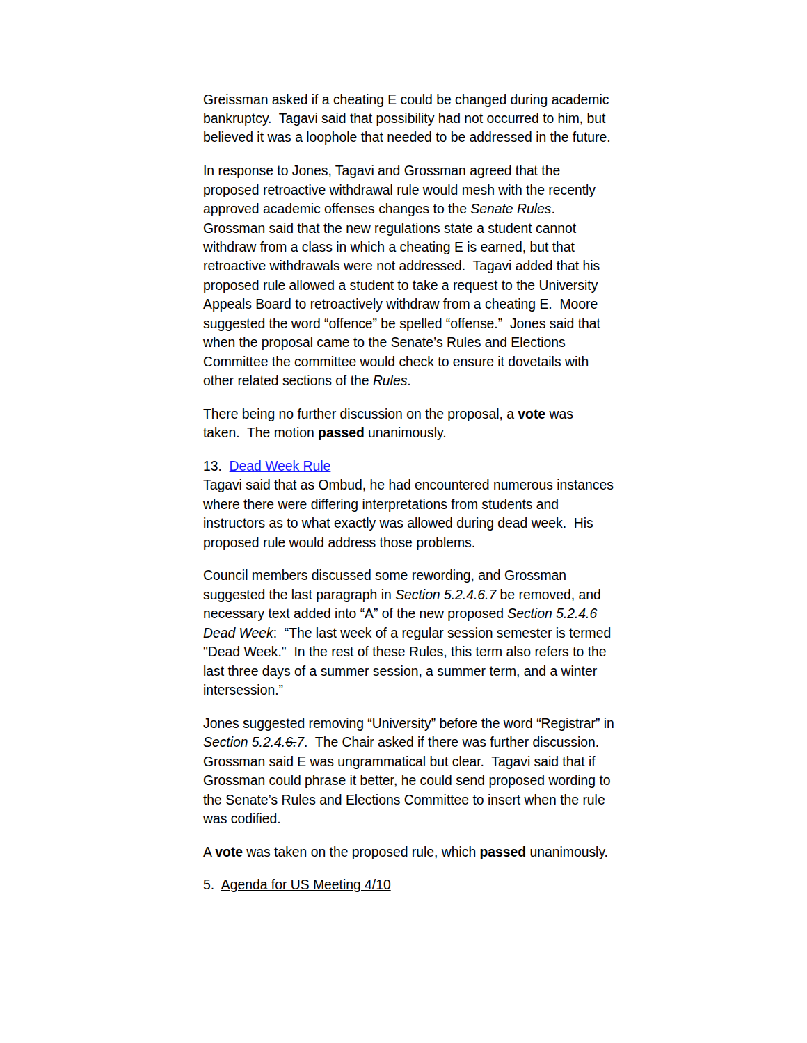Greissman asked if a cheating E could be changed during academic bankruptcy. Tagavi said that possibility had not occurred to him, but believed it was a loophole that needed to be addressed in the future.
In response to Jones, Tagavi and Grossman agreed that the proposed retroactive withdrawal rule would mesh with the recently approved academic offenses changes to the Senate Rules. Grossman said that the new regulations state a student cannot withdraw from a class in which a cheating E is earned, but that retroactive withdrawals were not addressed. Tagavi added that his proposed rule allowed a student to take a request to the University Appeals Board to retroactively withdraw from a cheating E. Moore suggested the word “offence” be spelled “offense.” Jones said that when the proposal came to the Senate’s Rules and Elections Committee the committee would check to ensure it dovetails with other related sections of the Rules.
There being no further discussion on the proposal, a vote was taken. The motion passed unanimously.
13. Dead Week Rule
Tagavi said that as Ombud, he had encountered numerous instances where there were differing interpretations from students and instructors as to what exactly was allowed during dead week. His proposed rule would address those problems.
Council members discussed some rewording, and Grossman suggested the last paragraph in Section 5.2.4.6. 7 be removed, and necessary text added into “A” of the new proposed Section 5.2.4.6 Dead Week: “The last week of a regular session semester is termed "Dead Week." In the rest of these Rules, this term also refers to the last three days of a summer session, a summer term, and a winter intersession.”
Jones suggested removing “University” before the word “Registrar” in Section 5.2.4.6. 7. The Chair asked if there was further discussion. Grossman said E was ungrammatical but clear. Tagavi said that if Grossman could phrase it better, he could send proposed wording to the Senate’s Rules and Elections Committee to insert when the rule was codified.
A vote was taken on the proposed rule, which passed unanimously.
5. Agenda for US Meeting 4/10